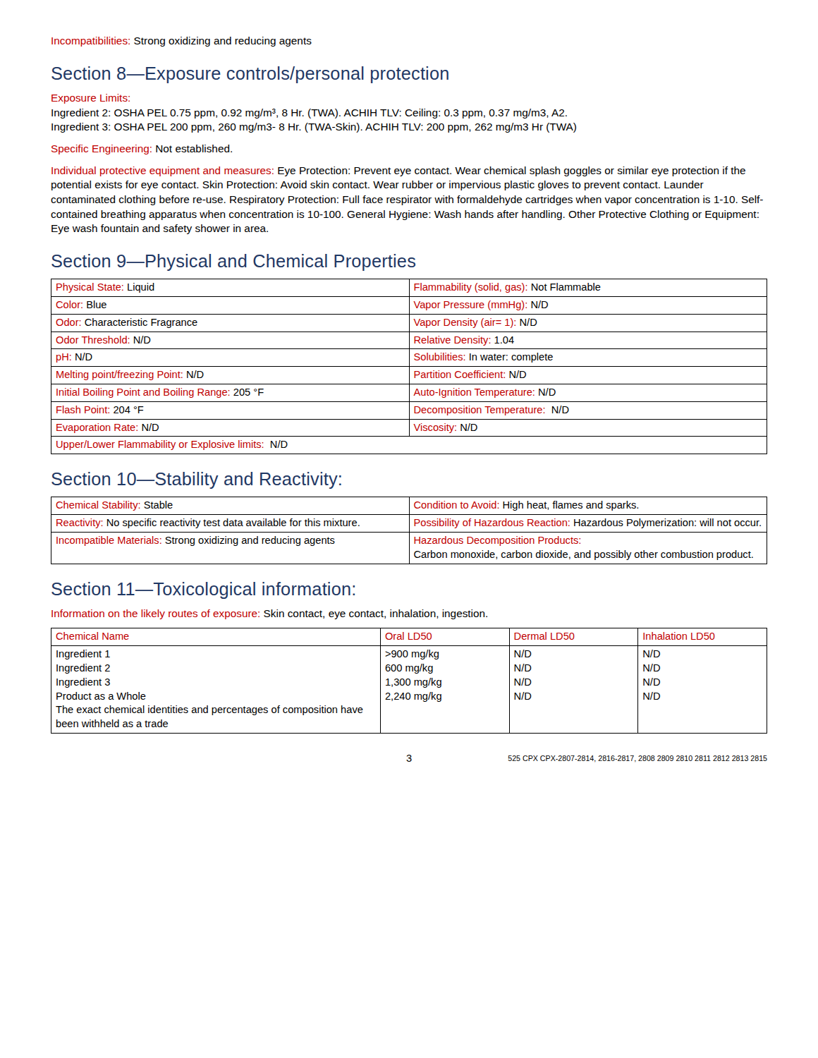Incompatibilities: Strong oxidizing and reducing agents
Section 8—Exposure controls/personal protection
Exposure Limits:
Ingredient 2: OSHA PEL 0.75 ppm, 0.92 mg/m³, 8 Hr. (TWA). ACHIH TLV: Ceiling: 0.3 ppm, 0.37 mg/m3, A2.
Ingredient 3: OSHA PEL 200 ppm, 260 mg/m3- 8 Hr. (TWA-Skin). ACHIH TLV: 200 ppm, 262 mg/m3 Hr (TWA)
Specific Engineering: Not established.
Individual protective equipment and measures: Eye Protection: Prevent eye contact. Wear chemical splash goggles or similar eye protection if the potential exists for eye contact. Skin Protection: Avoid skin contact. Wear rubber or impervious plastic gloves to prevent contact. Launder contaminated clothing before re-use. Respiratory Protection: Full face respirator with formaldehyde cartridges when vapor concentration is 1-10. Self-contained breathing apparatus when concentration is 10-100. General Hygiene: Wash hands after handling. Other Protective Clothing or Equipment: Eye wash fountain and safety shower in area.
Section 9—Physical and Chemical Properties
| Physical State: Liquid | Flammability (solid, gas): Not Flammable |
| Color: Blue | Vapor Pressure (mmHg): N/D |
| Odor: Characteristic Fragrance | Vapor Density (air= 1): N/D |
| Odor Threshold: N/D | Relative Density: 1.04 |
| pH: N/D | Solubilities: In water: complete |
| Melting point/freezing Point: N/D | Partition Coefficient: N/D |
| Initial Boiling Point and Boiling Range: 205 °F | Auto-Ignition Temperature: N/D |
| Flash Point: 204 °F | Decomposition Temperature: N/D |
| Evaporation Rate: N/D | Viscosity: N/D |
| Upper/Lower Flammability or Explosive limits: N/D |
Section 10—Stability and Reactivity:
| Chemical Stability: Stable | Condition to Avoid: High heat, flames and sparks. |
| Reactivity: No specific reactivity test data available for this mixture. | Possibility of Hazardous Reaction: Hazardous Polymerization: will not occur. |
| Incompatible Materials: Strong oxidizing and reducing agents | Hazardous Decomposition Products: Carbon monoxide, carbon dioxide, and possibly other combustion product. |
Section 11—Toxicological information:
Information on the likely routes of exposure: Skin contact, eye contact, inhalation, ingestion.
| Chemical Name | Oral LD50 | Dermal LD50 | Inhalation LD50 |
| Ingredient 1 Ingredient 2 Ingredient 3 Product as a Whole The exact chemical identities and percentages of composition have been withheld as a trade | >900 mg/kg 600 mg/kg 1,300 mg/kg 2,240 mg/kg | N/D N/D N/D N/D | N/D N/D N/D N/D |
3
525 CPX CPX-2807-2814, 2816-2817, 2808 2809 2810 2811 2812 2813 2815